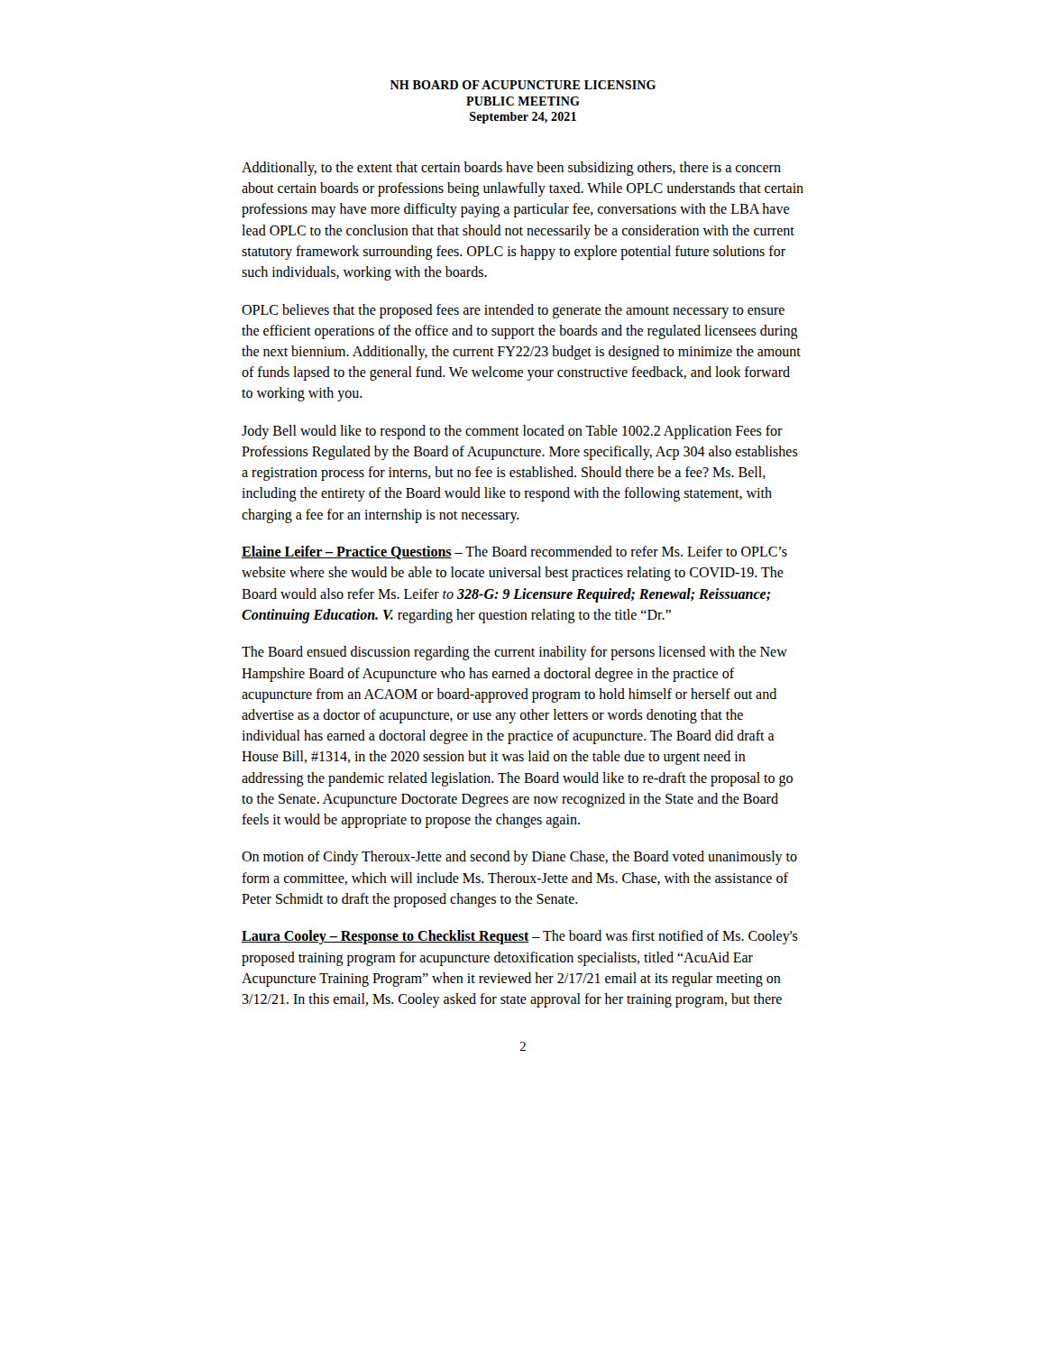NH BOARD OF ACUPUNCTURE LICENSING PUBLIC MEETING September 24, 2021
Additionally, to the extent that certain boards have been subsidizing others, there is a concern about certain boards or professions being unlawfully taxed. While OPLC understands that certain professions may have more difficulty paying a particular fee, conversations with the LBA have lead OPLC to the conclusion that that should not necessarily be a consideration with the current statutory framework surrounding fees. OPLC is happy to explore potential future solutions for such individuals, working with the boards.
OPLC believes that the proposed fees are intended to generate the amount necessary to ensure the efficient operations of the office and to support the boards and the regulated licensees during the next biennium. Additionally, the current FY22/23 budget is designed to minimize the amount of funds lapsed to the general fund. We welcome your constructive feedback, and look forward to working with you.
Jody Bell would like to respond to the comment located on Table 1002.2 Application Fees for Professions Regulated by the Board of Acupuncture. More specifically, Acp 304 also establishes a registration process for interns, but no fee is established. Should there be a fee? Ms. Bell, including the entirety of the Board would like to respond with the following statement, with charging a fee for an internship is not necessary.
Elaine Leifer – Practice Questions – The Board recommended to refer Ms. Leifer to OPLC’s website where she would be able to locate universal best practices relating to COVID-19. The Board would also refer Ms. Leifer to 328-G: 9 Licensure Required; Renewal; Reissuance; Continuing Education. V. regarding her question relating to the title “Dr.”
The Board ensued discussion regarding the current inability for persons licensed with the New Hampshire Board of Acupuncture who has earned a doctoral degree in the practice of acupuncture from an ACAOM or board-approved program to hold himself or herself out and advertise as a doctor of acupuncture, or use any other letters or words denoting that the individual has earned a doctoral degree in the practice of acupuncture. The Board did draft a House Bill, #1314, in the 2020 session but it was laid on the table due to urgent need in addressing the pandemic related legislation. The Board would like to re-draft the proposal to go to the Senate. Acupuncture Doctorate Degrees are now recognized in the State and the Board feels it would be appropriate to propose the changes again.
On motion of Cindy Theroux-Jette and second by Diane Chase, the Board voted unanimously to form a committee, which will include Ms. Theroux-Jette and Ms. Chase, with the assistance of Peter Schmidt to draft the proposed changes to the Senate.
Laura Cooley – Response to Checklist Request – The board was first notified of Ms. Cooley's proposed training program for acupuncture detoxification specialists, titled “AcuAid Ear Acupuncture Training Program” when it reviewed her 2/17/21 email at its regular meeting on 3/12/21. In this email, Ms. Cooley asked for state approval for her training program, but there
2